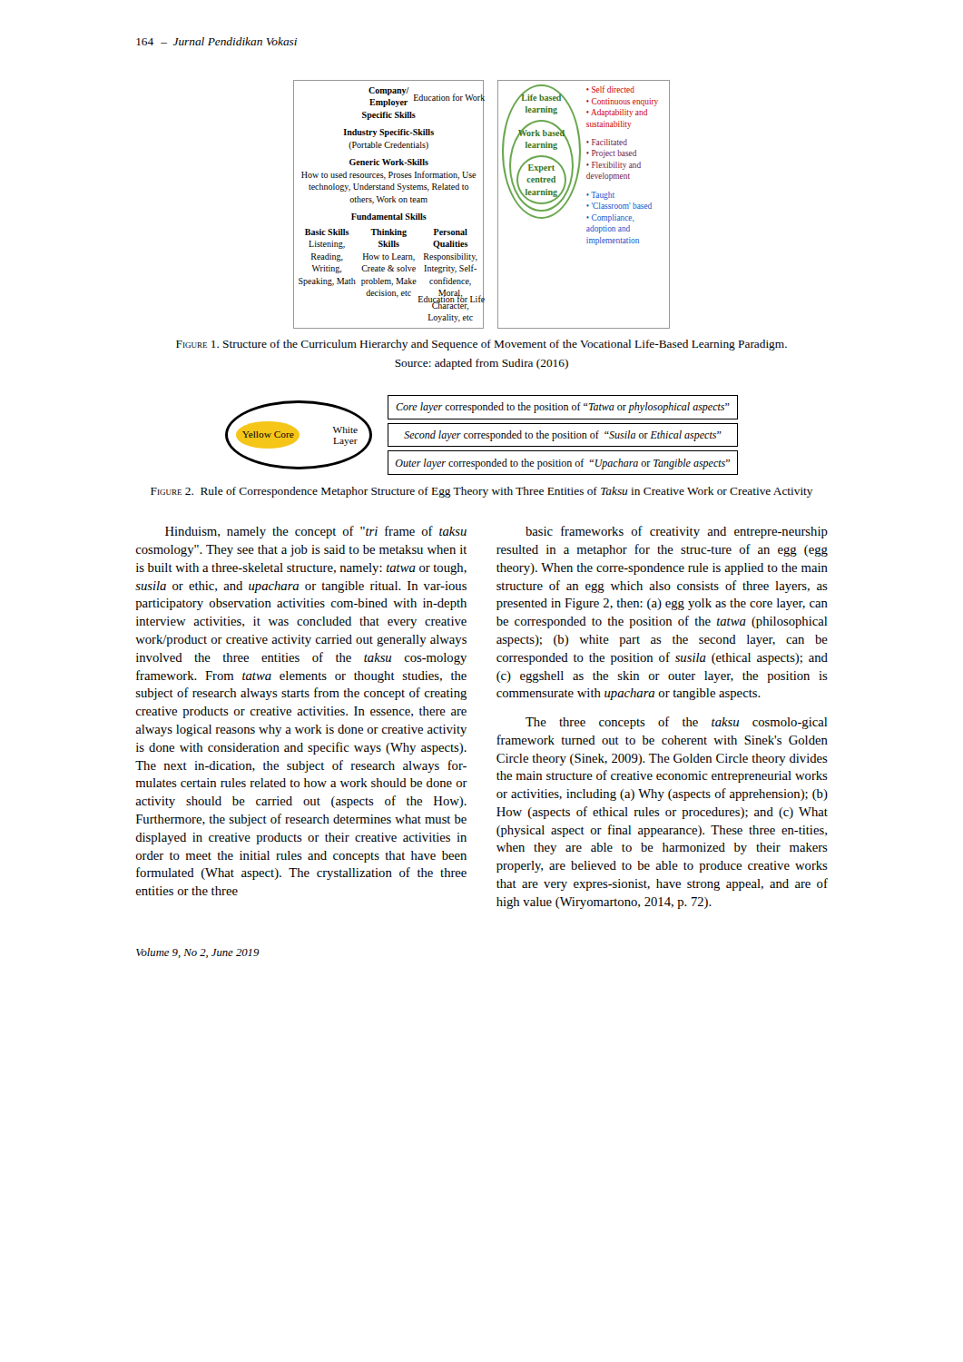164– Jurnal Pendidikan Vokasi
Company/
Employer
Specific Skills
Industry Specific-Skills
(Portable Credentials)
Generic Work-Skills
How to used resources, Proses Information, Use technology, Understand Systems, Related to others, Work on team
Fundamental Skills
Basic Skills
Listening, Reading, Writing, Speaking, Math
Thinking Skills
How to Learn, Create & solve problem, Make decision, etc
Personal Qualities
Responsibility, Integrity, Self-confidence, Moral, Character, Loyality, etc
Education for Work
Education for Life
Life based learning
Work based learning
Expert centred learning
• Self directed
• Continuous enquiry
• Adaptability and sustainability
• Facilitated
• Project based
• Flexibility and development
• Taught
• 'Classroom' based
• Compliance, adoption and implementation
Figure 1. Structure of the Curriculum Hierarchy and Sequence of Movement of the Vocational Life-Based Learning Paradigm.
Source: adapted from Sudira (2016)
Yellow Core
White
Layer
Core layer corresponded to the position of “Tatwa or phylosophical aspects”
Second layer corresponded to the position of “Susila or Ethical aspects”
Outer layer corresponded to the position of “Upachara or Tangible aspects”
Figure 2. Rule of Correspondence Metaphor Structure of Egg Theory with Three Entities of Taksu in Creative Work or Creative Activity
Hinduism, namely the concept of "tri frame of taksu cosmology". They see that a job is said to be metaksu when it is built with a three-skeletal structure, namely: tatwa or tough, susila or ethic, and upachara or tangible ritual. In var-ious participatory observation activities com-bined with in-depth interview activities, it was concluded that every creative work/product or creative activity carried out generally always involved the three entities of the taksu cos-mology framework. From tatwa elements or thought studies, the subject of research always starts from the concept of creating creative products or creative activities. In essence, there are always logical reasons why a work is done or creative activity is done with consideration and specific ways (Why aspects). The next in-dication, the subject of research always for-mulates certain rules related to how a work should be done or activity should be carried out (aspects of the How). Furthermore, the subject of research determines what must be displayed in creative products or their creative activities in order to meet the initial rules and concepts that have been formulated (What aspect). The crystallization of the three entities or the three
basic frameworks of creativity and entrepre-neurship resulted in a metaphor for the struc-ture of an egg (egg theory). When the corre-spondence rule is applied to the main structure of an egg which also consists of three layers, as presented in Figure 2, then: (a) egg yolk as the core layer, can be corresponded to the position of the tatwa (philosophical aspects); (b) white part as the second layer, can be corresponded to the position of susila (ethical aspects); and (c) eggshell as the skin or outer layer, the position is commensurate with upachara or tangible aspects.
The three concepts of the taksu cosmolo-gical framework turned out to be coherent with Sinek's Golden Circle theory (Sinek, 2009). The Golden Circle theory divides the main structure of creative economic entrepreneurial works or activities, including (a) Why (aspects of apprehension); (b) How (aspects of ethical rules or procedures); and (c) What (physical aspect or final appearance). These three en-tities, when they are able to be harmonized by their makers properly, are believed to be able to produce creative works that are very expres-sionist, have strong appeal, and are of high value (Wiryomartono, 2014, p. 72).
Volume 9, No 2, June 2019